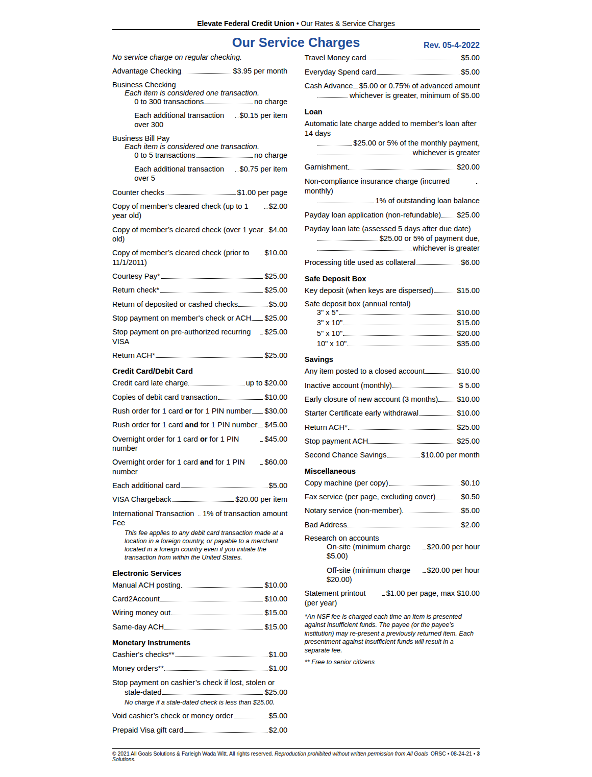Elevate Federal Credit Union • Our Rates & Service Charges
Our Service Charges
Rev. 05-4-2022
No service charge on regular checking.
Advantage Checking $3.95 per month
Business Checking
Each item is considered one transaction.
0 to 300 transactions no charge
Each additional transaction over 300 $0.15 per item
Business Bill Pay
Each item is considered one transaction.
0 to 5 transactions no charge
Each additional transaction over 5 $0.75 per item
Counter checks $1.00 per page
Copy of member's cleared check (up to 1 year old) $2.00
Copy of member’s cleared check (over 1 year old) $4.00
Copy of member’s cleared check (prior to 11/1/2011) $10.00
Courtesy Pay* $25.00
Return check* $25.00
Return of deposited or cashed checks $5.00
Stop payment on member's check or ACH $25.00
Stop payment on pre-authorized recurring VISA $25.00
Return ACH* $25.00
Credit Card/Debit Card
Credit card late charge up to $20.00
Copies of debit card transaction $10.00
Rush order for 1 card or for 1 PIN number $30.00
Rush order for 1 card and for 1 PIN number $45.00
Overnight order for 1 card or for 1 PIN number $45.00
Overnight order for 1 card and for 1 PIN number $60.00
Each additional card $5.00
VISA Chargeback $20.00 per item
International Transaction Fee 1% of transaction amount
This fee applies to any debit card transaction made at a location in a foreign country, or payable to a merchant located in a foreign country even if you initiate the transaction from within the United States.
Electronic Services
Manual ACH posting $10.00
Card2Account $10.00
Wiring money out $15.00
Same-day ACH $15.00
Monetary Instruments
Cashier's checks** $1.00
Money orders** $1.00
Stop payment on cashier’s check if lost, stolen or
stale-dated $25.00
No charge if a stale-dated check is less than $25.00.
Void cashier’s check or money order $5.00
Prepaid Visa gift card $2.00
Travel Money card $5.00
Everyday Spend card $5.00
Cash Advance $5.00 or 0.75% of advanced amount
whichever is greater, minimum of $5.00
Loan
Automatic late charge added to member’s loan after 14 days
$25.00 or 5% of the monthly payment,
whichever is greater
Garnishment $20.00
Non-compliance insurance charge (incurred monthly)
1% of outstanding loan balance
Payday loan application (non-refundable) $25.00
Payday loan late (assessed 5 days after due date)
$25.00 or 5% of payment due,
whichever is greater
Processing title used as collateral $6.00
Safe Deposit Box
Key deposit (when keys are dispersed) $15.00
Safe deposit box (annual rental)
3" x 5" $10.00
3" x 10" $15.00
5" x 10" $20.00
10" x 10" $35.00
Savings
Any item posted to a closed account $10.00
Inactive account (monthly) $ 5.00
Early closure of new account (3 months) $10.00
Starter Certificate early withdrawal $10.00
Return ACH* $25.00
Stop payment ACH $25.00
Second Chance Savings $10.00 per month
Miscellaneous
Copy machine (per copy) $0.10
Fax service (per page, excluding cover) $0.50
Notary service (non-member) $5.00
Bad Address $2.00
Research on accounts
On-site (minimum charge $5.00) $20.00 per hour
Off-site (minimum charge $20.00) $20.00 per hour
Statement printout (per year) $1.00 per page, max $10.00
*An NSF fee is charged each time an item is presented against insufficient funds. The payee (or the payee’s institution) may re-present a previously returned item. Each presentment against insufficient funds will result in a separate fee.
** Free to senior citizens
© 2021 All Goals Solutions & Farleigh Wada Witt. All rights reserved. Reproduction prohibited without written permission from All Goals Solutions.
ORSC • 08-24-21 • 3